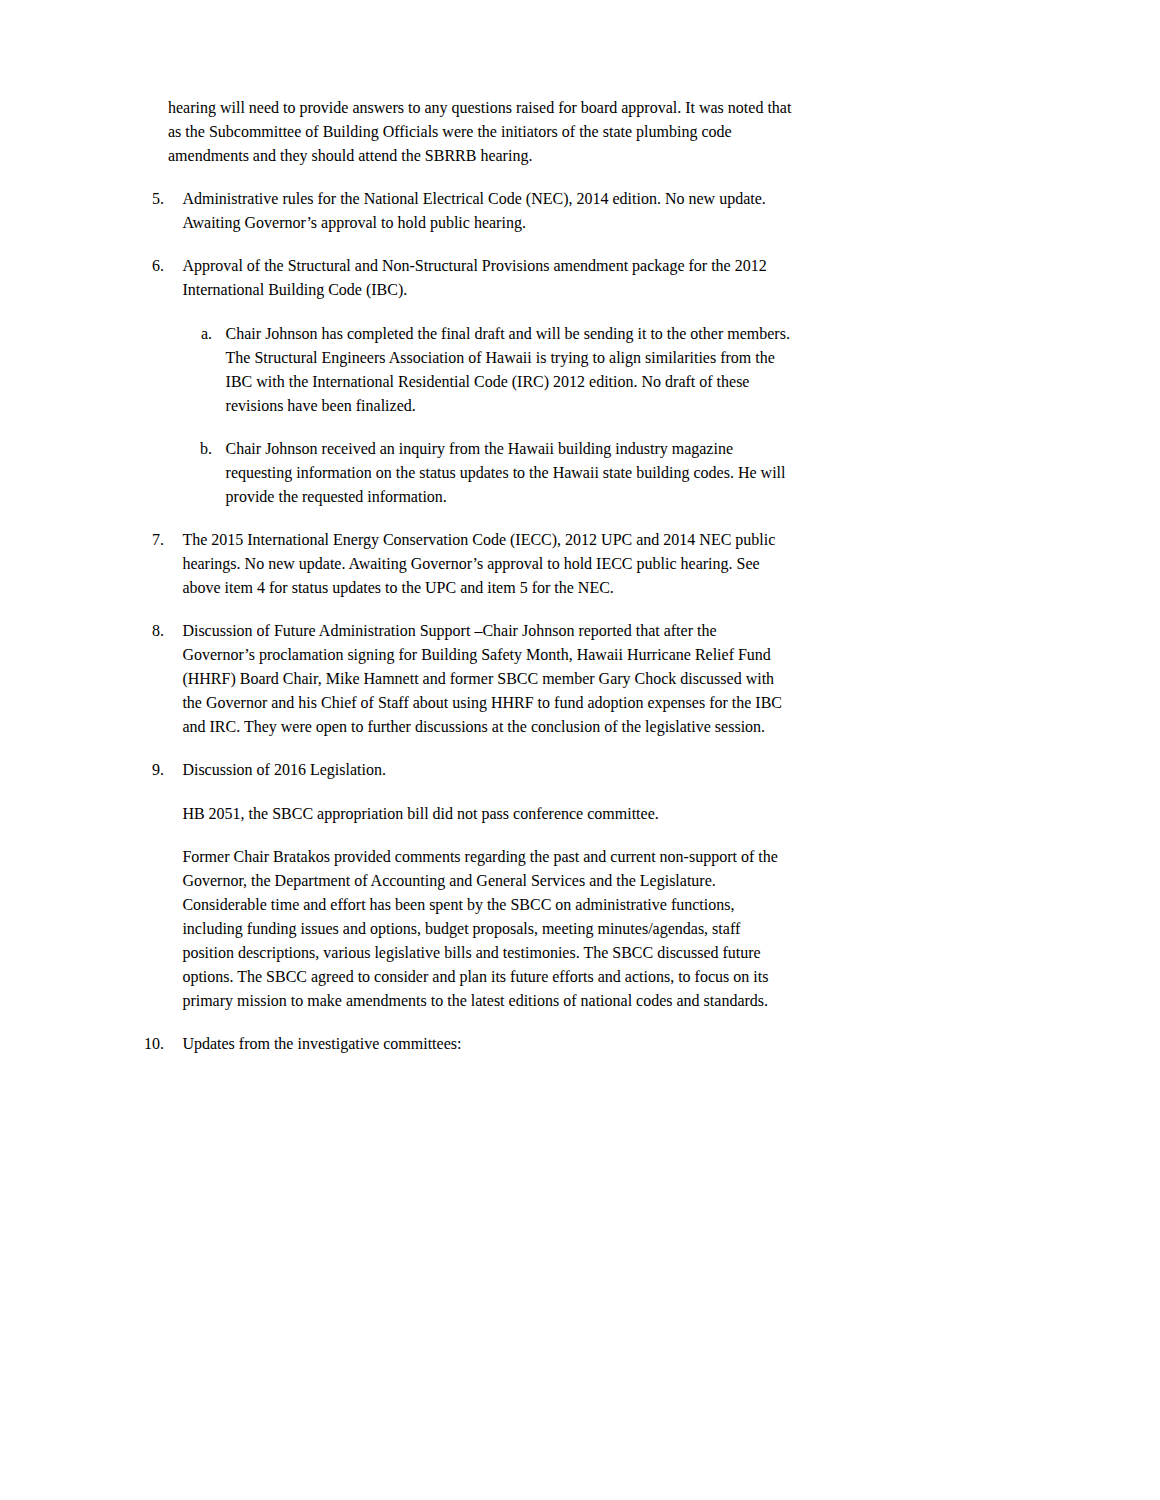hearing will need to provide answers to any questions raised for board approval. It was noted that as the Subcommittee of Building Officials were the initiators of the state plumbing code amendments and they should attend the SBRRB hearing.
Administrative rules for the National Electrical Code (NEC), 2014 edition. No new update. Awaiting Governor’s approval to hold public hearing.
Approval of the Structural and Non-Structural Provisions amendment package for the 2012 International Building Code (IBC).
Chair Johnson has completed the final draft and will be sending it to the other members. The Structural Engineers Association of Hawaii is trying to align similarities from the IBC with the International Residential Code (IRC) 2012 edition. No draft of these revisions have been finalized.
Chair Johnson received an inquiry from the Hawaii building industry magazine requesting information on the status updates to the Hawaii state building codes. He will provide the requested information.
The 2015 International Energy Conservation Code (IECC), 2012 UPC and 2014 NEC public hearings. No new update. Awaiting Governor’s approval to hold IECC public hearing. See above item 4 for status updates to the UPC and item 5 for the NEC.
Discussion of Future Administration Support –Chair Johnson reported that after the Governor’s proclamation signing for Building Safety Month, Hawaii Hurricane Relief Fund (HHRF) Board Chair, Mike Hamnett and former SBCC member Gary Chock discussed with the Governor and his Chief of Staff about using HHRF to fund adoption expenses for the IBC and IRC. They were open to further discussions at the conclusion of the legislative session.
Discussion of 2016 Legislation.
HB 2051, the SBCC appropriation bill did not pass conference committee.
Former Chair Bratakos provided comments regarding the past and current non-support of the Governor, the Department of Accounting and General Services and the Legislature. Considerable time and effort has been spent by the SBCC on administrative functions, including funding issues and options, budget proposals, meeting minutes/agendas, staff position descriptions, various legislative bills and testimonies. The SBCC discussed future options. The SBCC agreed to consider and plan its future efforts and actions, to focus on its primary mission to make amendments to the latest editions of national codes and standards.
Updates from the investigative committees: